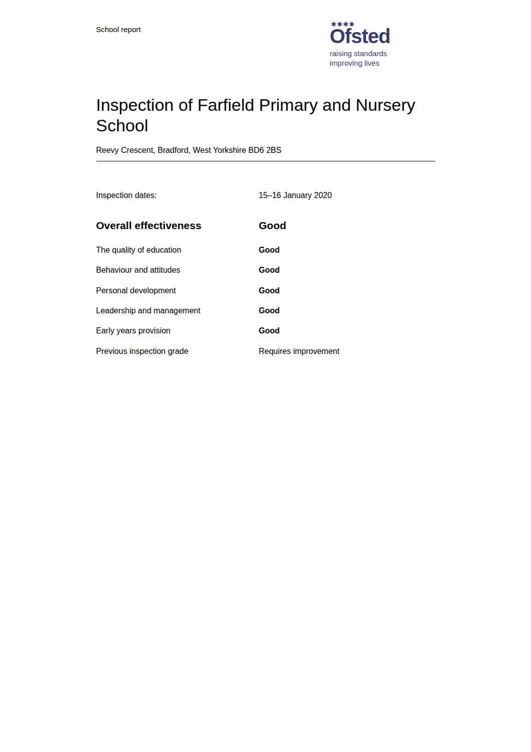School report
✱✱✱✱
Ofsted
raising standards
improving lives
Inspection of Farfield Primary and Nursery School
Reevy Crescent, Bradford, West Yorkshire BD6 2BS
| Inspection dates: | 15–16 January 2020 |
| Overall effectiveness | Good |
| The quality of education | Good |
| Behaviour and attitudes | Good |
| Personal development | Good |
| Leadership and management | Good |
| Early years provision | Good |
| Previous inspection grade | Requires improvement |